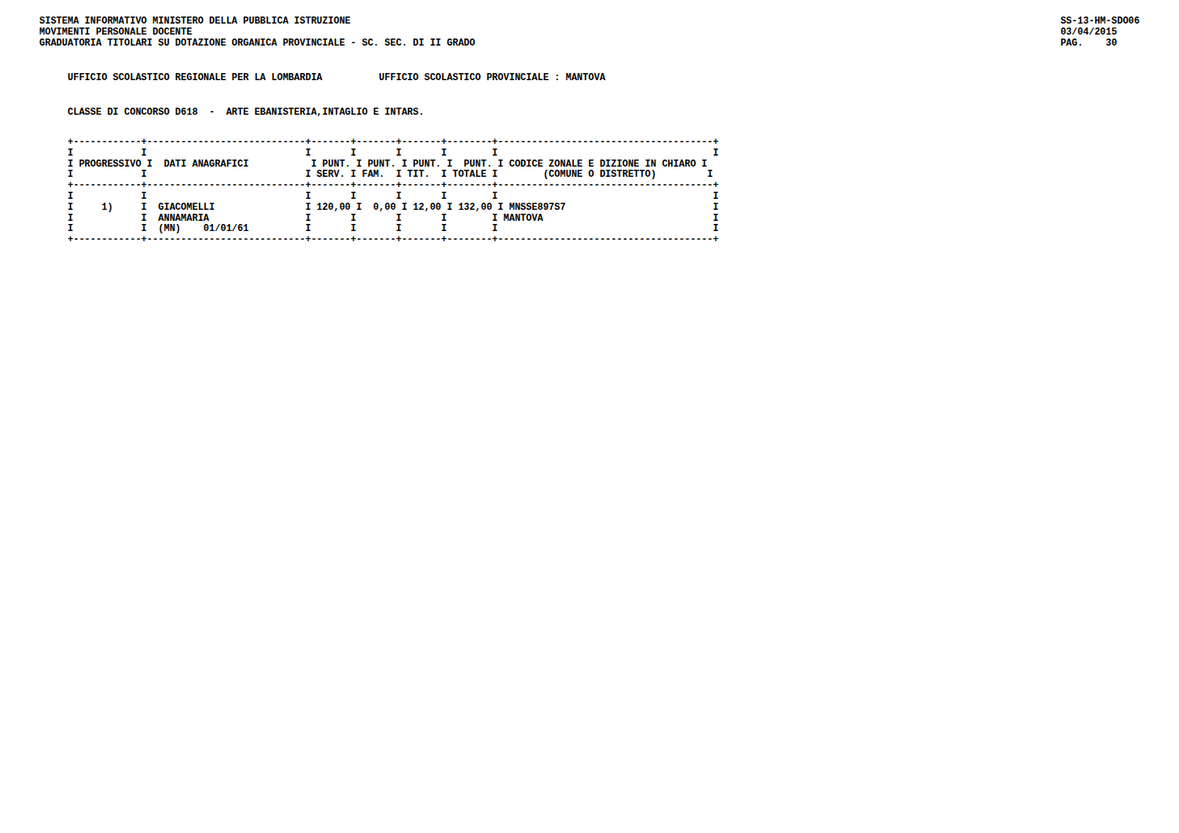SISTEMA INFORMATIVO MINISTERO DELLA PUBBLICA ISTRUZIONE MOVIMENTI PERSONALE DOCENTE GRADUATORIA TITOLARI SU DOTAZIONE ORGANICA PROVINCIALE - SC. SEC. DI II GRADO
SS-13-HM-SDO06 03/04/2015 PAG. 30
UFFICIO SCOLASTICO REGIONALE PER LA LOMBARDIA UFFICIO SCOLASTICO PROVINCIALE : MANTOVA
CLASSE DI CONCORSO D618 - ARTE EBANISTERIA,INTAGLIO E INTARS.
     +------------+----------------------------+-------+-------+-------+--------+--------------------------------------+
     I            I                            I       I       I       I        I                                      I
     I PROGRESSIVO I  DATI ANAGRAFICI           I PUNT. I PUNT. I PUNT. I  PUNT. I CODICE ZONALE E DIZIONE IN CHIARO I
     I            I                            I SERV. I FAM.  I TIT.  I TOTALE I        (COMUNE O DISTRETTO)         I
     +------------+----------------------------+-------+-------+-------+--------+--------------------------------------+
     I            I                            I       I       I       I        I                                      I
     I     1)     I  GIACOMELLI                I 120,00 I  0,00 I 12,00 I 132,00 I MNSSE897S7                          I
     I            I  ANNAMARIA                 I       I       I       I        I MANTOVA                              I
     I            I  (MN)    01/01/61          I       I       I       I        I                                      I
     +------------+----------------------------+-------+-------+-------+--------+--------------------------------------+